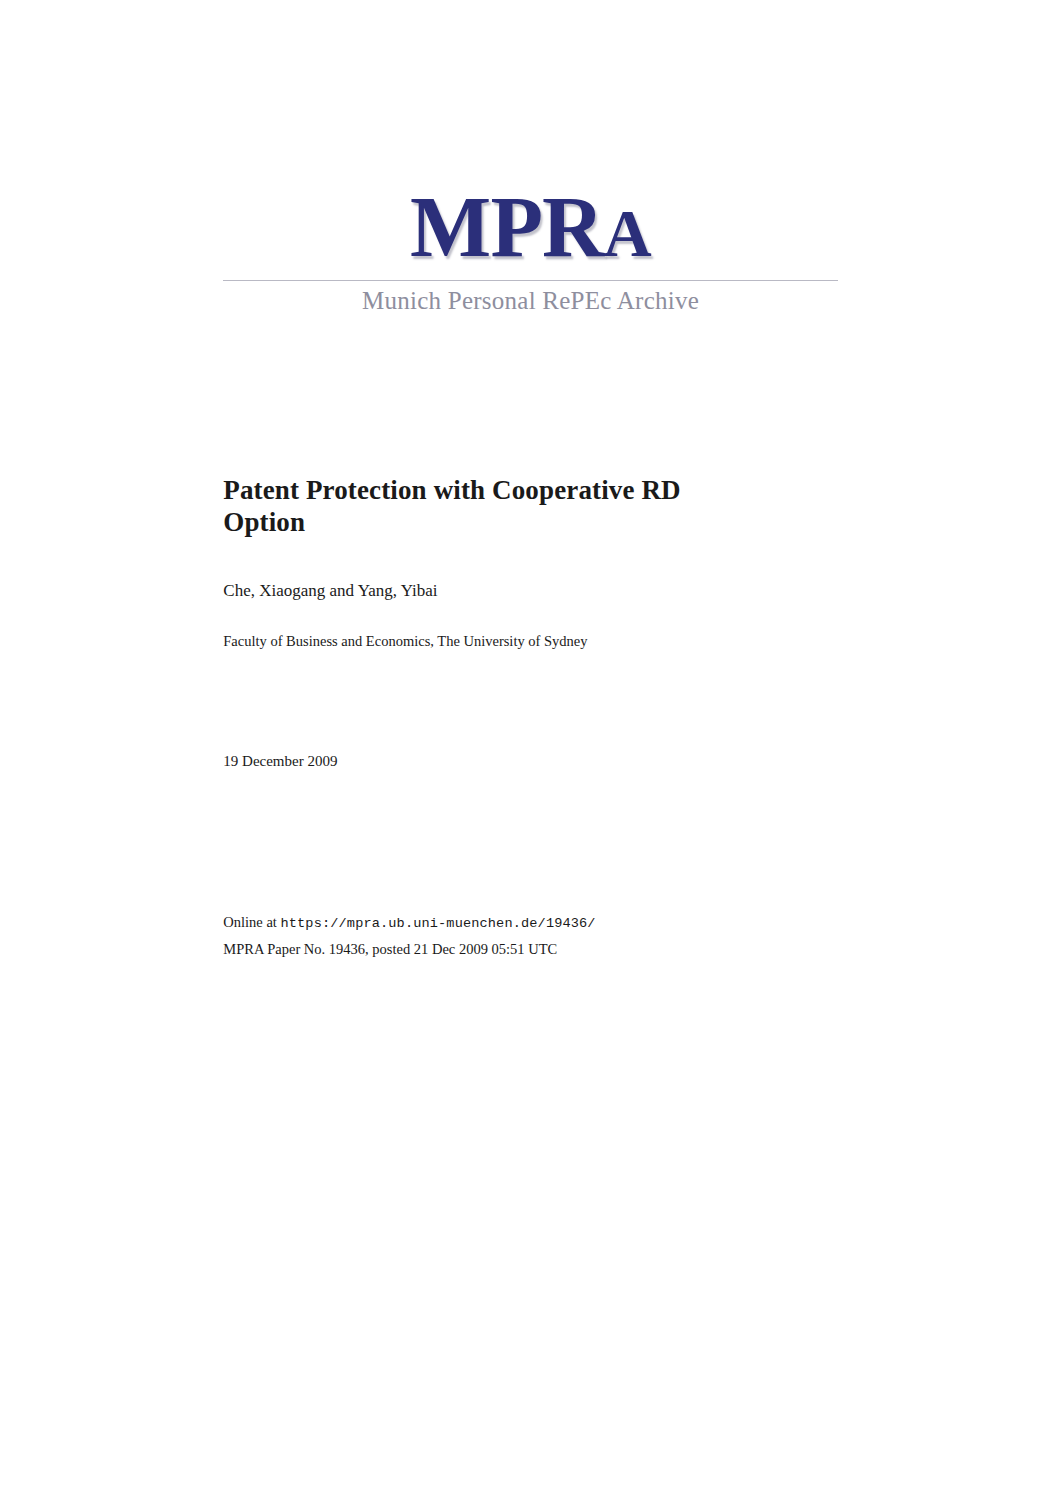MPRA
Munich Personal RePEc Archive
Patent Protection with Cooperative RD
Option
Che, Xiaogang and Yang, Yibai
Faculty of Business and Economics, The University of Sydney
19 December 2009
Online at https://mpra.ub.uni-muenchen.de/19436/
MPRA Paper No. 19436, posted 21 Dec 2009 05:51 UTC